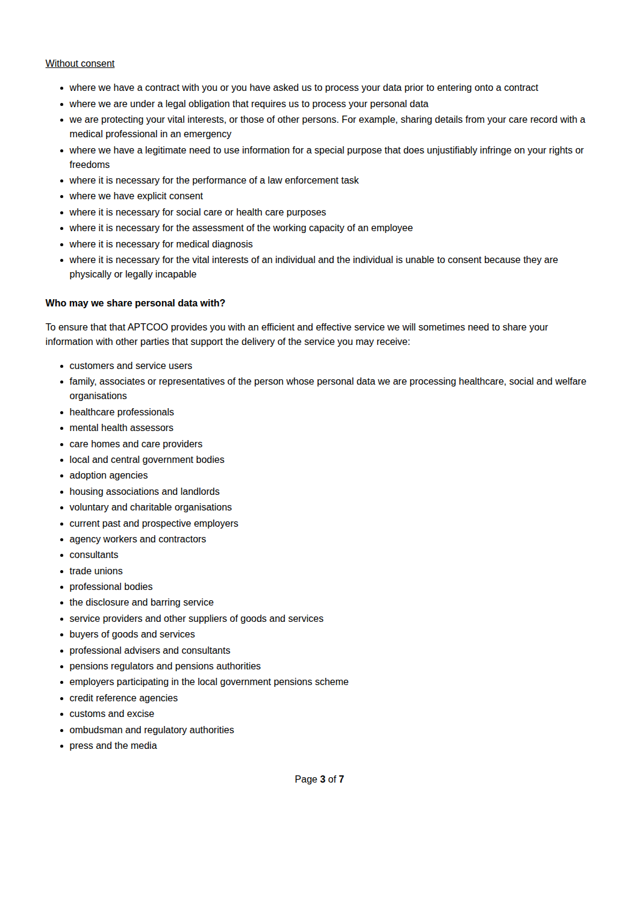Without consent
where we have a contract with you or you have asked us to process your data prior to entering onto a contract
where we are under a legal obligation that requires us to process your personal data
we are protecting your vital interests, or those of other persons. For example, sharing details from your care record with a medical professional in an emergency
where we have a legitimate need to use information for a special purpose that does unjustifiably infringe on your rights or freedoms
where it is necessary for the performance of a law enforcement task
where we have explicit consent
where it is necessary for social care or health care purposes
where it is necessary for the assessment of the working capacity of an employee
where it is necessary for medical diagnosis
where it is necessary for the vital interests of an individual and the individual is unable to consent because they are physically or legally incapable
Who may we share personal data with?
To ensure that that APTCOO provides you with an efficient and effective service we will sometimes need to share your information with other parties that support the delivery of the service you may receive:
customers and service users
family, associates or representatives of the person whose personal data we are processing healthcare, social and welfare organisations
healthcare professionals
mental health assessors
care homes and care providers
local and central government bodies
adoption agencies
housing associations and landlords
voluntary and charitable organisations
current past and prospective employers
agency workers and contractors
consultants
trade unions
professional bodies
the disclosure and barring service
service providers and other suppliers of goods and services
buyers of goods and services
professional advisers and consultants
pensions regulators and pensions authorities
employers participating in the local government pensions scheme
credit reference agencies
customs and excise
ombudsman and regulatory authorities
press and the media
Page 3 of 7